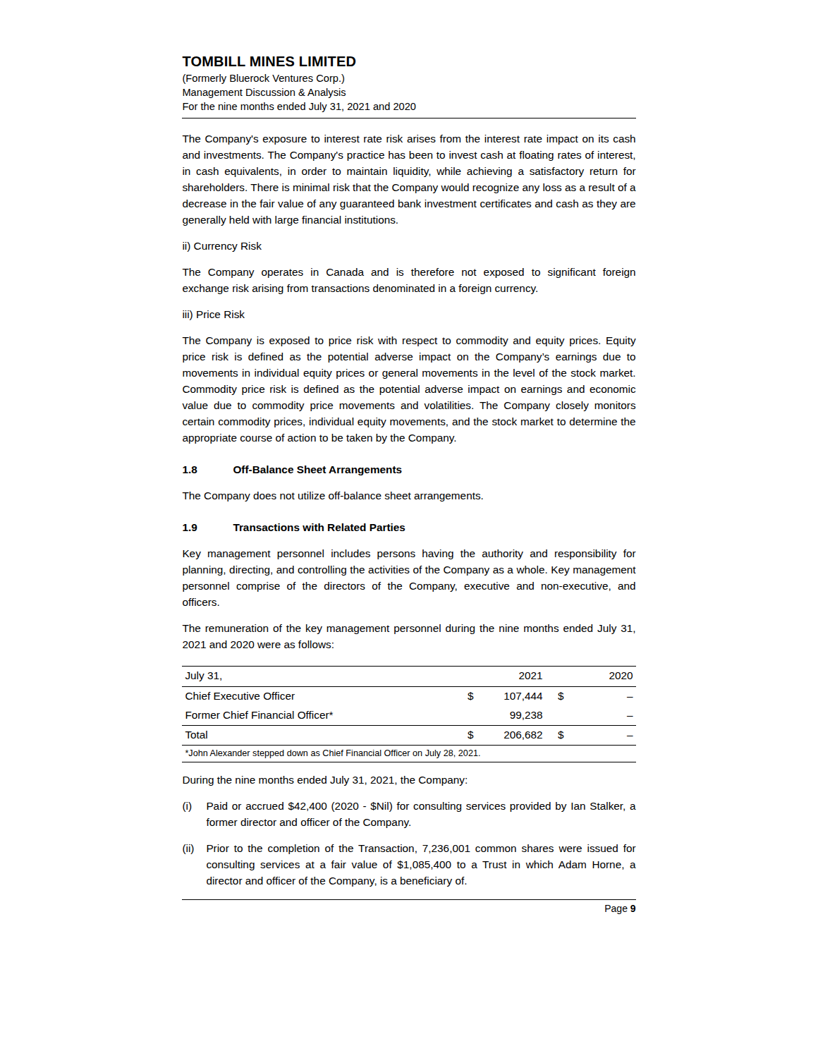TOMBILL MINES LIMITED
(Formerly Bluerock Ventures Corp.)
Management Discussion & Analysis
For the nine months ended July 31, 2021 and 2020
The Company's exposure to interest rate risk arises from the interest rate impact on its cash and investments. The Company's practice has been to invest cash at floating rates of interest, in cash equivalents, in order to maintain liquidity, while achieving a satisfactory return for shareholders. There is minimal risk that the Company would recognize any loss as a result of a decrease in the fair value of any guaranteed bank investment certificates and cash as they are generally held with large financial institutions.
ii) Currency Risk
The Company operates in Canada and is therefore not exposed to significant foreign exchange risk arising from transactions denominated in a foreign currency.
iii) Price Risk
The Company is exposed to price risk with respect to commodity and equity prices. Equity price risk is defined as the potential adverse impact on the Company’s earnings due to movements in individual equity prices or general movements in the level of the stock market. Commodity price risk is defined as the potential adverse impact on earnings and economic value due to commodity price movements and volatilities. The Company closely monitors certain commodity prices, individual equity movements, and the stock market to determine the appropriate course of action to be taken by the Company.
1.8 Off-Balance Sheet Arrangements
The Company does not utilize off-balance sheet arrangements.
1.9 Transactions with Related Parties
Key management personnel includes persons having the authority and responsibility for planning, directing, and controlling the activities of the Company as a whole. Key management personnel comprise of the directors of the Company, executive and non-executive, and officers.
The remuneration of the key management personnel during the nine months ended July 31, 2021 and 2020 were as follows:
| July 31, | | 2021 | | 2020 |
| Chief Executive Officer | $ | 107,444 | $ | – |
| Former Chief Financial Officer* | | 99,238 | | – |
| Total | $ | 206,682 | $ | – |
| *John Alexander stepped down as Chief Financial Officer on July 28, 2021. |
During the nine months ended July 31, 2021, the Company:
(i) Paid or accrued $42,400 (2020 - $Nil) for consulting services provided by Ian Stalker, a former director and officer of the Company.
(ii) Prior to the completion of the Transaction, 7,236,001 common shares were issued for consulting services at a fair value of $1,085,400 to a Trust in which Adam Horne, a director and officer of the Company, is a beneficiary of.
Page 9